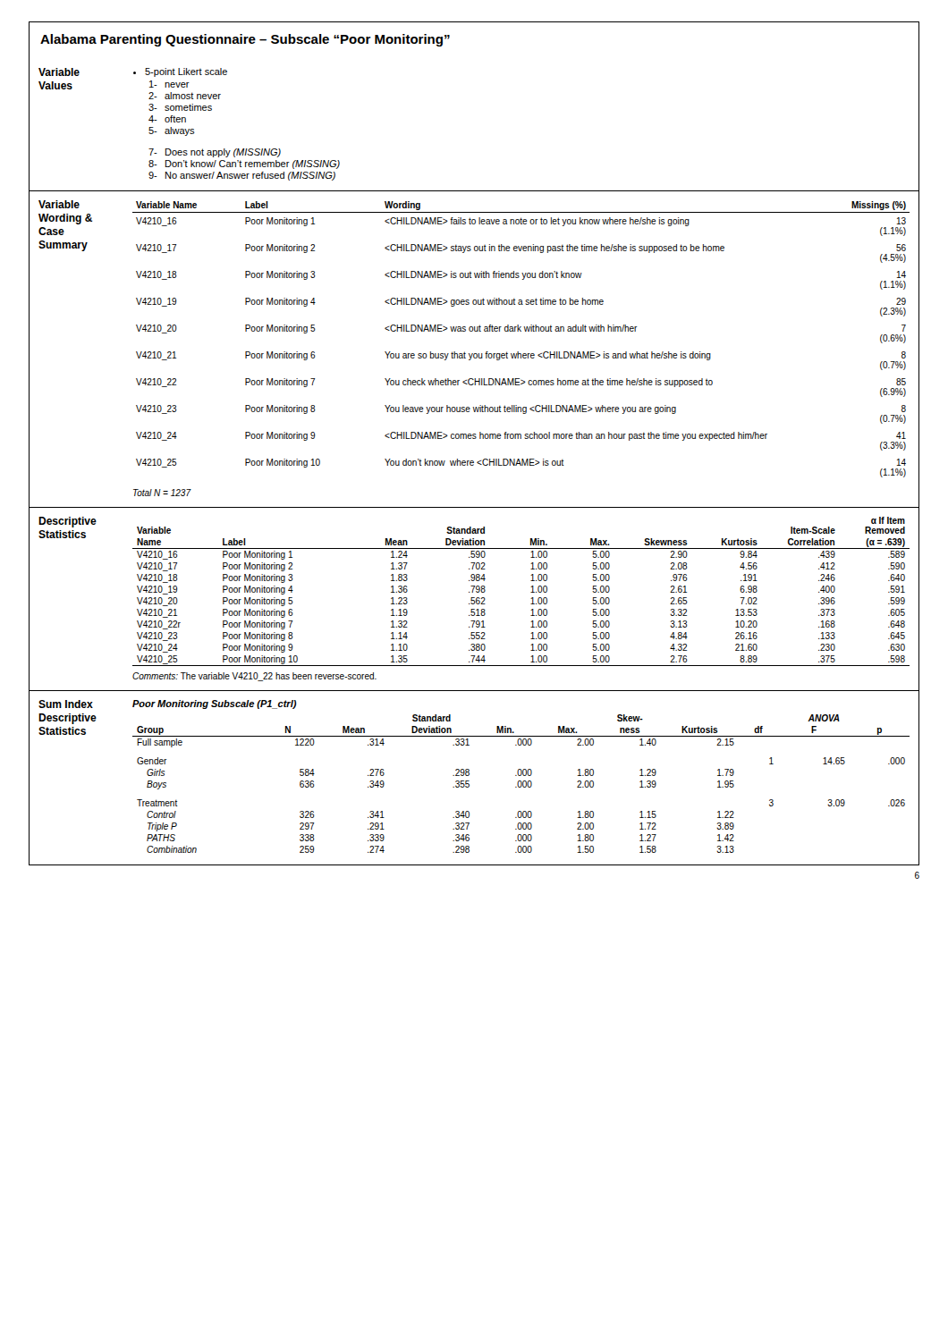Alabama Parenting Questionnaire – Subscale “Poor Monitoring”
Variable
Values
5-point Likert scale
1-never
2-almost never
3-sometimes
4-often
5-always
7-Does not apply (MISSING)
8-Don’t know/ Can’t remember (MISSING)
9-No answer/ Answer refused (MISSING)
Variable
Wording &
Case
Summary
| Variable Name | Label | Wording | Missings (%) |
| --- | --- | --- | --- |
| V4210_16 | Poor Monitoring 1 | <CHILDNAME> fails to leave a note or to let you know where he/she is going | 13 (1.1%) |
| V4210_17 | Poor Monitoring 2 | <CHILDNAME> stays out in the evening past the time he/she is supposed to be home | 56 (4.5%) |
| V4210_18 | Poor Monitoring 3 | <CHILDNAME> is out with friends you don’t know | 14 (1.1%) |
| V4210_19 | Poor Monitoring 4 | <CHILDNAME> goes out without a set time to be home | 29 (2.3%) |
| V4210_20 | Poor Monitoring 5 | <CHILDNAME> was out after dark without an adult with him/her | 7 (0.6%) |
| V4210_21 | Poor Monitoring 6 | You are so busy that you forget where <CHILDNAME> is and what he/she is doing | 8 (0.7%) |
| V4210_22 | Poor Monitoring 7 | You check whether <CHILDNAME> comes home at the time he/she is supposed to | 85 (6.9%) |
| V4210_23 | Poor Monitoring 8 | You leave your house without telling <CHILDNAME> where you are going | 8 (0.7%) |
| V4210_24 | Poor Monitoring 9 | <CHILDNAME> comes home from school more than an hour past the time you expected him/her | 41 (3.3%) |
| V4210_25 | Poor Monitoring 10 | You don’t know where <CHILDNAME> is out | 14 (1.1%) |
Total N = 1237
Descriptive
Statistics
| Variable | | | Standard | | | | | Item-Scale | α If Item Removed |
| --- | --- | --- | --- | --- | --- | --- | --- | --- | --- |
| Name | Label | Mean | Deviation | Min. | Max. | Skewness | Kurtosis | Correlation | (α = .639) |
| V4210_16 | Poor Monitoring 1 | 1.24 | .590 | 1.00 | 5.00 | 2.90 | 9.84 | .439 | .589 |
| V4210_17 | Poor Monitoring 2 | 1.37 | .702 | 1.00 | 5.00 | 2.08 | 4.56 | .412 | .590 |
| V4210_18 | Poor Monitoring 3 | 1.83 | .984 | 1.00 | 5.00 | .976 | .191 | .246 | .640 |
| V4210_19 | Poor Monitoring 4 | 1.36 | .798 | 1.00 | 5.00 | 2.61 | 6.98 | .400 | .591 |
| V4210_20 | Poor Monitoring 5 | 1.23 | .562 | 1.00 | 5.00 | 2.65 | 7.02 | .396 | .599 |
| V4210_21 | Poor Monitoring 6 | 1.19 | .518 | 1.00 | 5.00 | 3.32 | 13.53 | .373 | .605 |
| V4210_22r | Poor Monitoring 7 | 1.32 | .791 | 1.00 | 5.00 | 3.13 | 10.20 | .168 | .648 |
| V4210_23 | Poor Monitoring 8 | 1.14 | .552 | 1.00 | 5.00 | 4.84 | 26.16 | .133 | .645 |
| V4210_24 | Poor Monitoring 9 | 1.10 | .380 | 1.00 | 5.00 | 4.32 | 21.60 | .230 | .630 |
| V4210_25 | Poor Monitoring 10 | 1.35 | .744 | 1.00 | 5.00 | 2.76 | 8.89 | .375 | .598 |
Comments: The variable V4210_22 has been reverse-scored.
Sum Index
Descriptive
Statistics
Poor Monitoring Subscale (P1_ctrl)
| | | | Standard | | | Skew- | | ANOVA |
| --- | --- | --- | --- | --- | --- | --- | --- | --- |
| Group | N | Mean | Deviation | Min. | Max. | ness | Kurtosis | df | F | p |
| Full sample | 1220 | .314 | .331 | .000 | 2.00 | 1.40 | 2.15 | | | |
| Gender | | | | | | | | 1 | 14.65 | .000 |
| Girls | 584 | .276 | .298 | .000 | 1.80 | 1.29 | 1.79 | | | |
| Boys | 636 | .349 | .355 | .000 | 2.00 | 1.39 | 1.95 | | | |
| Treatment | | | | | | | | 3 | 3.09 | .026 |
| Control | 326 | .341 | .340 | .000 | 1.80 | 1.15 | 1.22 | | | |
| Triple P | 297 | .291 | .327 | .000 | 2.00 | 1.72 | 3.89 | | | |
| PATHS | 338 | .339 | .346 | .000 | 1.80 | 1.27 | 1.42 | | | |
| Combination | 259 | .274 | .298 | .000 | 1.50 | 1.58 | 3.13 | | | |
6